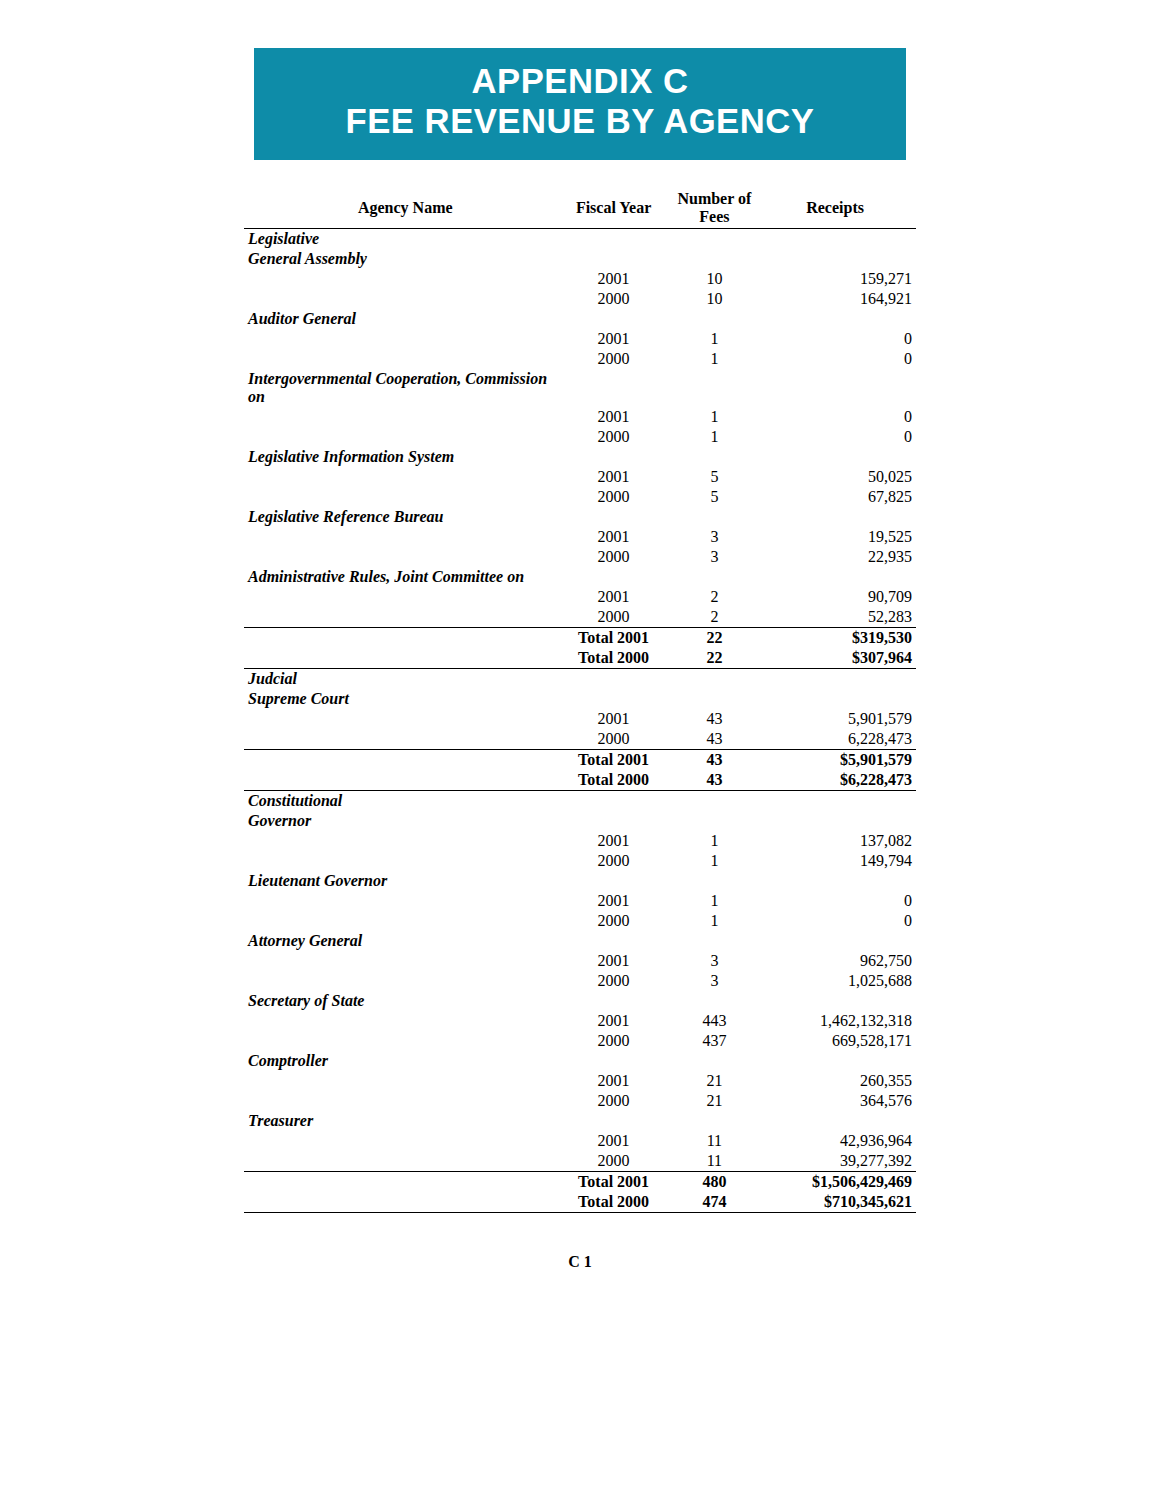APPENDIX C
FEE REVENUE BY AGENCY
| Agency Name | Fiscal Year | Number of Fees | Receipts |
| --- | --- | --- | --- |
| Legislative | | | |
| General Assembly | | | |
| | 2001 | 10 | 159,271 |
| | 2000 | 10 | 164,921 |
| Auditor General | | | |
| | 2001 | 1 | 0 |
| | 2000 | 1 | 0 |
| Intergovernmental Cooperation, Commission on | | | |
| | 2001 | 1 | 0 |
| | 2000 | 1 | 0 |
| Legislative Information System | | | |
| | 2001 | 5 | 50,025 |
| | 2000 | 5 | 67,825 |
| Legislative Reference Bureau | | | |
| | 2001 | 3 | 19,525 |
| | 2000 | 3 | 22,935 |
| Administrative Rules, Joint Committee on | | | |
| | 2001 | 2 | 90,709 |
| | 2000 | 2 | 52,283 |
| | Total 2001 | 22 | $319,530 |
| | Total 2000 | 22 | $307,964 |
| Judcial | | | |
| Supreme Court | | | |
| | 2001 | 43 | 5,901,579 |
| | 2000 | 43 | 6,228,473 |
| | Total 2001 | 43 | $5,901,579 |
| | Total 2000 | 43 | $6,228,473 |
| Constitutional | | | |
| Governor | | | |
| | 2001 | 1 | 137,082 |
| | 2000 | 1 | 149,794 |
| Lieutenant Governor | | | |
| | 2001 | 1 | 0 |
| | 2000 | 1 | 0 |
| Attorney General | | | |
| | 2001 | 3 | 962,750 |
| | 2000 | 3 | 1,025,688 |
| Secretary of State | | | |
| | 2001 | 443 | 1,462,132,318 |
| | 2000 | 437 | 669,528,171 |
| Comptroller | | | |
| | 2001 | 21 | 260,355 |
| | 2000 | 21 | 364,576 |
| Treasurer | | | |
| | 2001 | 11 | 42,936,964 |
| | 2000 | 11 | 39,277,392 |
| | Total 2001 | 480 | $1,506,429,469 |
| | Total 2000 | 474 | $710,345,621 |
C 1